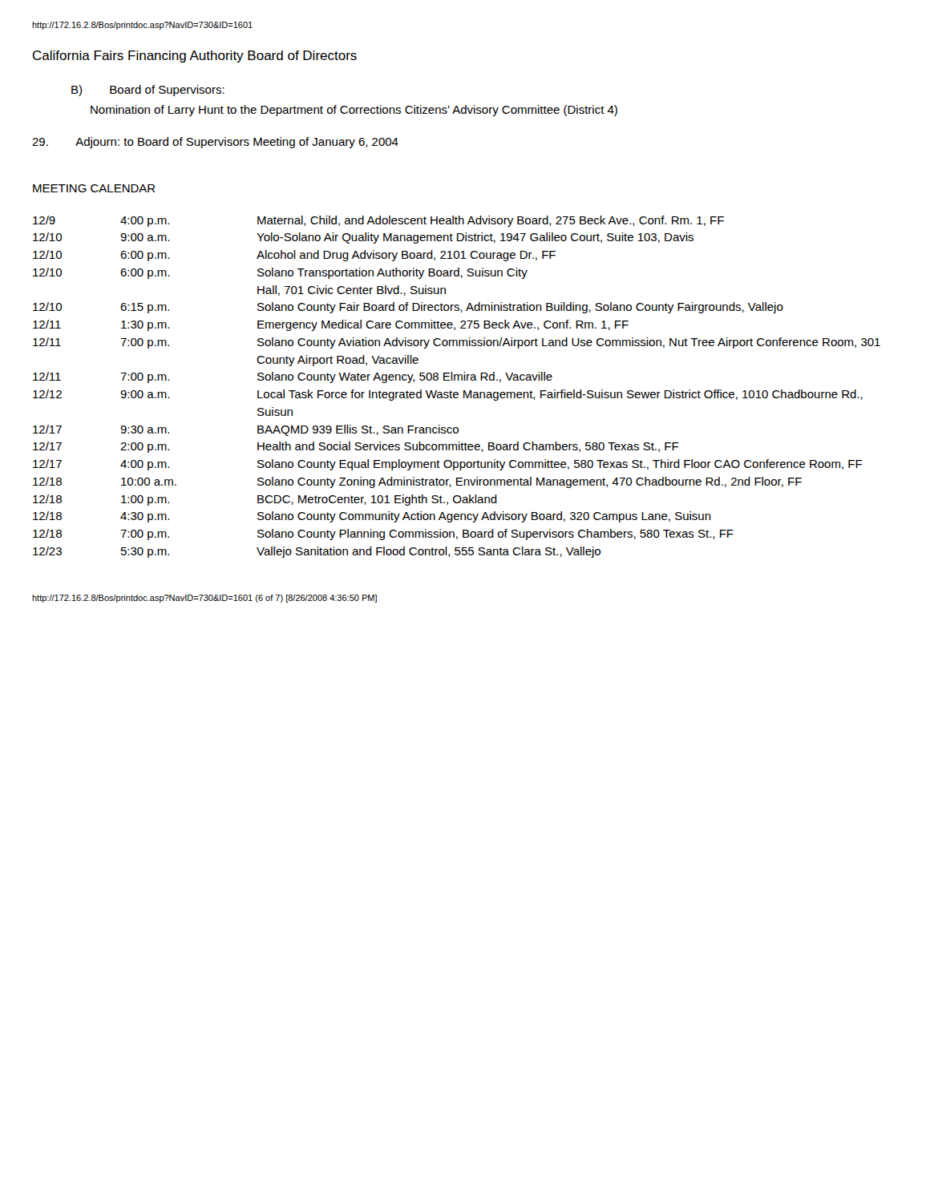http://172.16.2.8/Bos/printdoc.asp?NavID=730&ID=1601
California Fairs Financing Authority Board of Directors
B) Board of Supervisors:
Nomination of Larry Hunt to the Department of Corrections Citizens’ Advisory Committee (District 4)
29. Adjourn: to Board of Supervisors Meeting of January 6, 2004
MEETING CALENDAR
| 12/9 | 4:00 p.m. | Maternal, Child, and Adolescent Health Advisory Board, 275 Beck Ave., Conf. Rm. 1, FF |
| 12/10 | 9:00 a.m. | Yolo-Solano Air Quality Management District, 1947 Galileo Court, Suite 103, Davis |
| 12/10 | 6:00 p.m. | Alcohol and Drug Advisory Board, 2101 Courage Dr., FF |
| 12/10 | 6:00 p.m. | Solano Transportation Authority Board, Suisun City Hall, 701 Civic Center Blvd., Suisun |
| 12/10 | 6:15 p.m. | Solano County Fair Board of Directors, Administration Building, Solano County Fairgrounds, Vallejo |
| 12/11 | 1:30 p.m. | Emergency Medical Care Committee, 275 Beck Ave., Conf. Rm. 1, FF |
| 12/11 | 7:00 p.m. | Solano County Aviation Advisory Commission/Airport Land Use Commission, Nut Tree Airport Conference Room, 301 County Airport Road, Vacaville |
| 12/11 | 7:00 p.m. | Solano County Water Agency, 508 Elmira Rd., Vacaville |
| 12/12 | 9:00 a.m. | Local Task Force for Integrated Waste Management, Fairfield-Suisun Sewer District Office, 1010 Chadbourne Rd., Suisun |
| 12/17 | 9:30 a.m. | BAAQMD 939 Ellis St., San Francisco |
| 12/17 | 2:00 p.m. | Health and Social Services Subcommittee, Board Chambers, 580 Texas St., FF |
| 12/17 | 4:00 p.m. | Solano County Equal Employment Opportunity Committee, 580 Texas St., Third Floor CAO Conference Room, FF |
| 12/18 | 10:00 a.m. | Solano County Zoning Administrator, Environmental Management, 470 Chadbourne Rd., 2nd Floor, FF |
| 12/18 | 1:00 p.m. | BCDC, MetroCenter, 101 Eighth St., Oakland |
| 12/18 | 4:30 p.m. | Solano County Community Action Agency Advisory Board, 320 Campus Lane, Suisun |
| 12/18 | 7:00 p.m. | Solano County Planning Commission, Board of Supervisors Chambers, 580 Texas St., FF |
| 12/23 | 5:30 p.m. | Vallejo Sanitation and Flood Control, 555 Santa Clara St., Vallejo |
http://172.16.2.8/Bos/printdoc.asp?NavID=730&ID=1601 (6 of 7) [8/26/2008 4:36:50 PM]